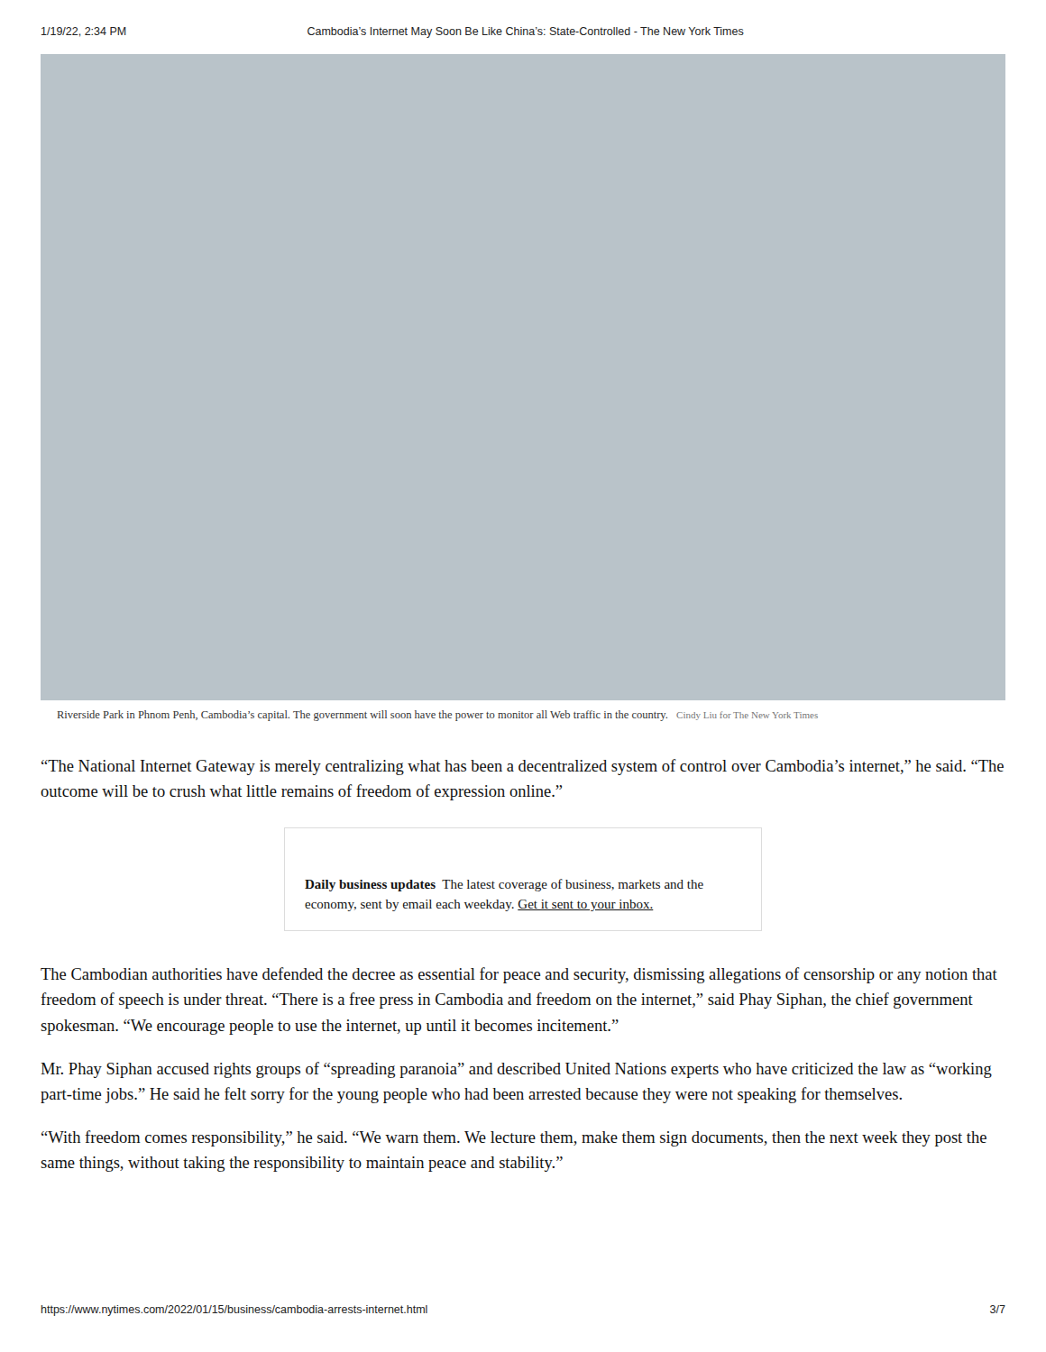1/19/22, 2:34 PM Cambodia’s Internet May Soon Be Like China’s: State-Controlled - The New York Times
Riverside Park in Phnom Penh, Cambodia’s capital. The government will soon have the power to monitor all Web traffic in the country. Cindy Liu for The New York Times
“The National Internet Gateway is merely centralizing what has been a decentralized system of control over Cambodia’s internet,” he said. “The outcome will be to crush what little remains of freedom of expression online.”
Daily business updates The latest coverage of business, markets and the economy, sent by email each weekday. Get it sent to your inbox.
The Cambodian authorities have defended the decree as essential for peace and security, dismissing allegations of censorship or any notion that freedom of speech is under threat. “There is a free press in Cambodia and freedom on the internet,” said Phay Siphan, the chief government spokesman. “We encourage people to use the internet, up until it becomes incitement.”
Mr. Phay Siphan accused rights groups of “spreading paranoia” and described United Nations experts who have criticized the law as “working part-time jobs.” He said he felt sorry for the young people who had been arrested because they were not speaking for themselves.
“With freedom comes responsibility,” he said. “We warn them. We lecture them, make them sign documents, then the next week they post the same things, without taking the responsibility to maintain peace and stability.”
https://www.nytimes.com/2022/01/15/business/cambodia-arrests-internet.html 3/7